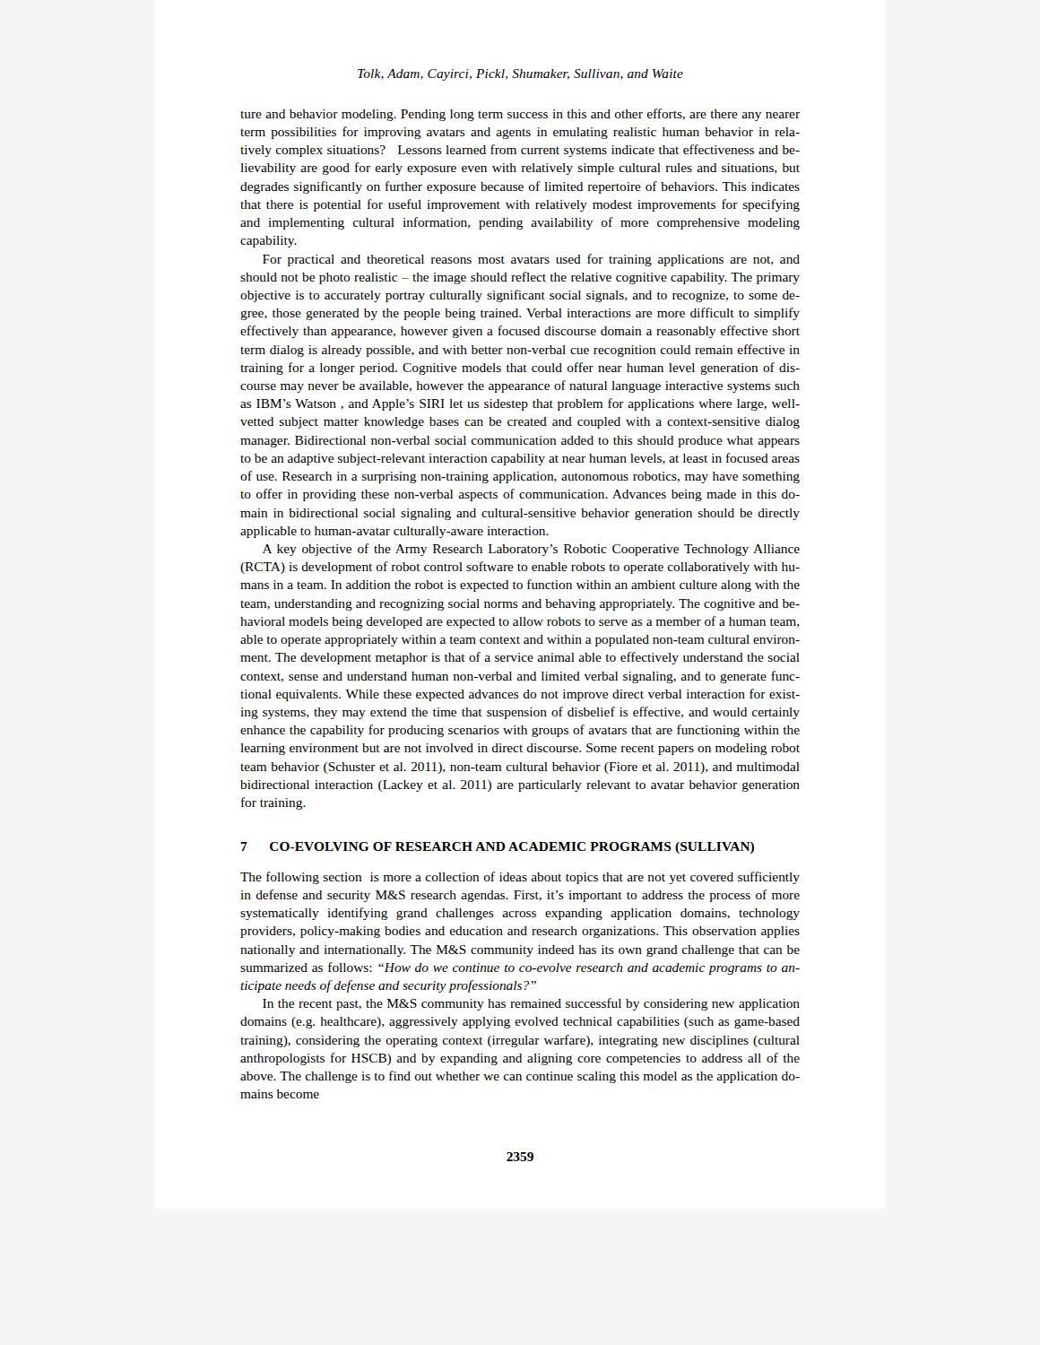Tolk, Adam, Cayirci, Pickl, Shumaker, Sullivan, and Waite
ture and behavior modeling. Pending long term success in this and other efforts, are there any nearer term possibilities for improving avatars and agents in emulating realistic human behavior in relatively complex situations? Lessons learned from current systems indicate that effectiveness and believability are good for early exposure even with relatively simple cultural rules and situations, but degrades significantly on further exposure because of limited repertoire of behaviors. This indicates that there is potential for useful improvement with relatively modest improvements for specifying and implementing cultural information, pending availability of more comprehensive modeling capability.
For practical and theoretical reasons most avatars used for training applications are not, and should not be photo realistic – the image should reflect the relative cognitive capability. The primary objective is to accurately portray culturally significant social signals, and to recognize, to some degree, those generated by the people being trained. Verbal interactions are more difficult to simplify effectively than appearance, however given a focused discourse domain a reasonably effective short term dialog is already possible, and with better non-verbal cue recognition could remain effective in training for a longer period. Cognitive models that could offer near human level generation of discourse may never be available, however the appearance of natural language interactive systems such as IBM’s Watson , and Apple’s SIRI let us sidestep that problem for applications where large, well-vetted subject matter knowledge bases can be created and coupled with a context-sensitive dialog manager. Bidirectional non-verbal social communication added to this should produce what appears to be an adaptive subject-relevant interaction capability at near human levels, at least in focused areas of use. Research in a surprising non-training application, autonomous robotics, may have something to offer in providing these non-verbal aspects of communication. Advances being made in this domain in bidirectional social signaling and cultural-sensitive behavior generation should be directly applicable to human-avatar culturally-aware interaction.
A key objective of the Army Research Laboratory’s Robotic Cooperative Technology Alliance (RCTA) is development of robot control software to enable robots to operate collaboratively with humans in a team. In addition the robot is expected to function within an ambient culture along with the team, understanding and recognizing social norms and behaving appropriately. The cognitive and behavioral models being developed are expected to allow robots to serve as a member of a human team, able to operate appropriately within a team context and within a populated non-team cultural environment. The development metaphor is that of a service animal able to effectively understand the social context, sense and understand human non-verbal and limited verbal signaling, and to generate functional equivalents. While these expected advances do not improve direct verbal interaction for existing systems, they may extend the time that suspension of disbelief is effective, and would certainly enhance the capability for producing scenarios with groups of avatars that are functioning within the learning environment but are not involved in direct discourse. Some recent papers on modeling robot team behavior (Schuster et al. 2011), non-team cultural behavior (Fiore et al. 2011), and multimodal bidirectional interaction (Lackey et al. 2011) are particularly relevant to avatar behavior generation for training.
7 CO-EVOLVING OF RESEARCH AND ACADEMIC PROGRAMS (SULLIVAN)
The following section is more a collection of ideas about topics that are not yet covered sufficiently in defense and security M&S research agendas. First, it’s important to address the process of more systematically identifying grand challenges across expanding application domains, technology providers, policy-making bodies and education and research organizations. This observation applies nationally and internationally. The M&S community indeed has its own grand challenge that can be summarized as follows: “How do we continue to co-evolve research and academic programs to anticipate needs of defense and security professionals?”
In the recent past, the M&S community has remained successful by considering new application domains (e.g. healthcare), aggressively applying evolved technical capabilities (such as game-based training), considering the operating context (irregular warfare), integrating new disciplines (cultural anthropologists for HSCB) and by expanding and aligning core competencies to address all of the above. The challenge is to find out whether we can continue scaling this model as the application domains become
2359